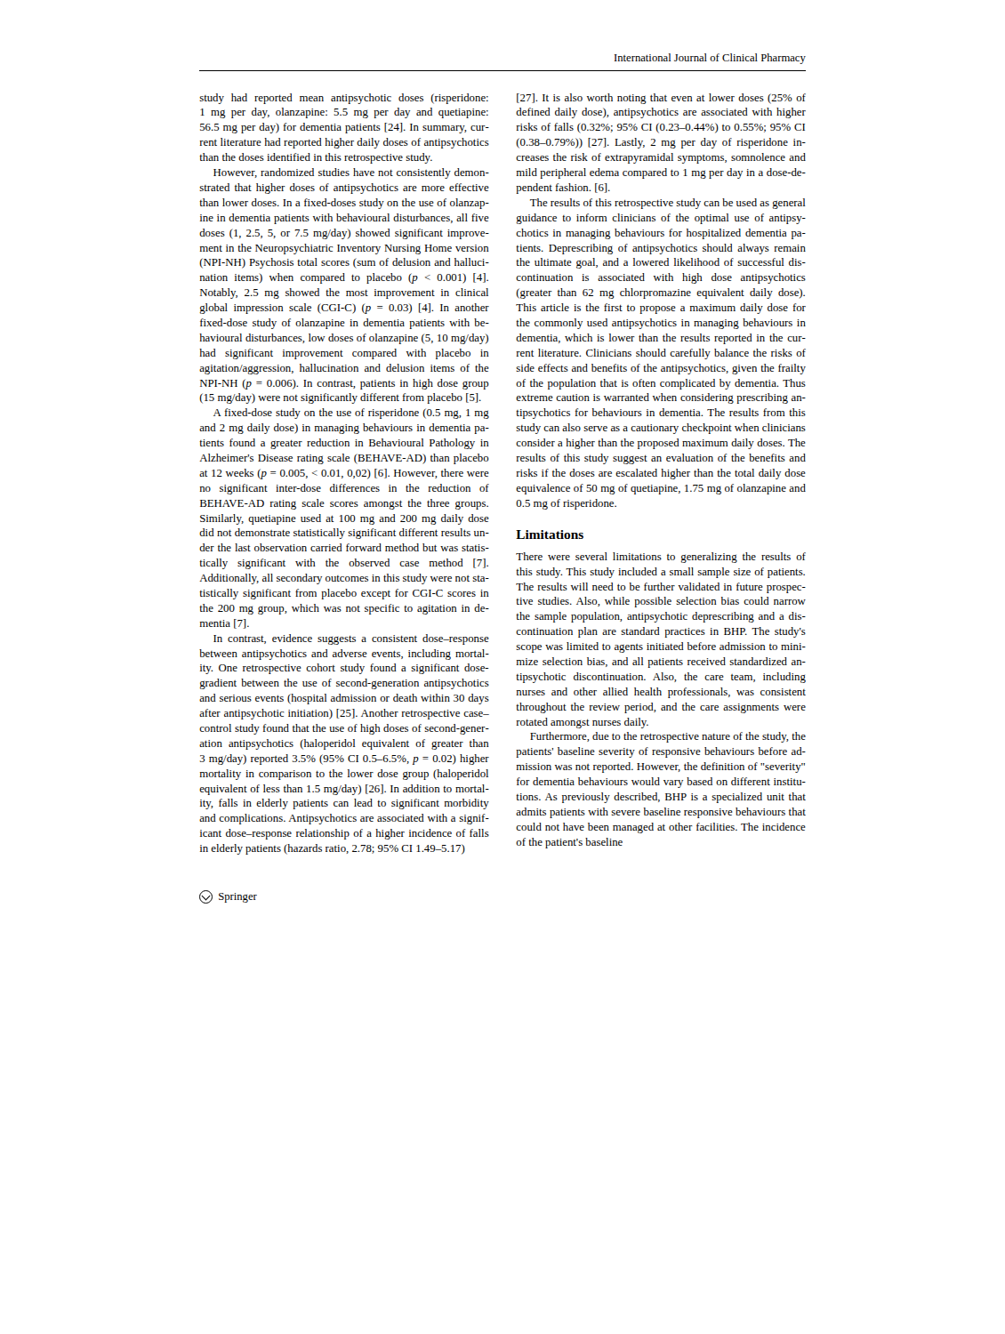International Journal of Clinical Pharmacy
study had reported mean antipsychotic doses (risperidone: 1 mg per day, olanzapine: 5.5 mg per day and quetiapine: 56.5 mg per day) for dementia patients [24]. In summary, current literature had reported higher daily doses of antipsychotics than the doses identified in this retrospective study.
However, randomized studies have not consistently demonstrated that higher doses of antipsychotics are more effective than lower doses. In a fixed-doses study on the use of olanzapine in dementia patients with behavioural disturbances, all five doses (1, 2.5, 5, or 7.5 mg/day) showed significant improvement in the Neuropsychiatric Inventory Nursing Home version (NPI-NH) Psychosis total scores (sum of delusion and hallucination items) when compared to placebo (p < 0.001) [4]. Notably, 2.5 mg showed the most improvement in clinical global impression scale (CGI-C) (p = 0.03) [4]. In another fixed-dose study of olanzapine in dementia patients with behavioural disturbances, low doses of olanzapine (5, 10 mg/day) had significant improvement compared with placebo in agitation/aggression, hallucination and delusion items of the NPI-NH (p = 0.006). In contrast, patients in high dose group (15 mg/day) were not significantly different from placebo [5].
A fixed-dose study on the use of risperidone (0.5 mg, 1 mg and 2 mg daily dose) in managing behaviours in dementia patients found a greater reduction in Behavioural Pathology in Alzheimer's Disease rating scale (BEHAVE-AD) than placebo at 12 weeks (p = 0.005, < 0.01, 0,02) [6]. However, there were no significant inter-dose differences in the reduction of BEHAVE-AD rating scale scores amongst the three groups. Similarly, quetiapine used at 100 mg and 200 mg daily dose did not demonstrate statistically significant different results under the last observation carried forward method but was statistically significant with the observed case method [7]. Additionally, all secondary outcomes in this study were not statistically significant from placebo except for CGI-C scores in the 200 mg group, which was not specific to agitation in dementia [7].
In contrast, evidence suggests a consistent dose–response between antipsychotics and adverse events, including mortality. One retrospective cohort study found a significant dose-gradient between the use of second-generation antipsychotics and serious events (hospital admission or death within 30 days after antipsychotic initiation) [25]. Another retrospective case–control study found that the use of high doses of second-generation antipsychotics (haloperidol equivalent of greater than 3 mg/day) reported 3.5% (95% CI 0.5–6.5%, p = 0.02) higher mortality in comparison to the lower dose group (haloperidol equivalent of less than 1.5 mg/day) [26]. In addition to mortality, falls in elderly patients can lead to significant morbidity and complications. Antipsychotics are associated with a significant dose–response relationship of a higher incidence of falls in elderly patients (hazards ratio, 2.78; 95% CI 1.49–5.17)
[27]. It is also worth noting that even at lower doses (25% of defined daily dose), antipsychotics are associated with higher risks of falls (0.32%; 95% CI (0.23–0.44%) to 0.55%; 95% CI (0.38–0.79%)) [27]. Lastly, 2 mg per day of risperidone increases the risk of extrapyramidal symptoms, somnolence and mild peripheral edema compared to 1 mg per day in a dose-dependent fashion. [6].
The results of this retrospective study can be used as general guidance to inform clinicians of the optimal use of antipsychotics in managing behaviours for hospitalized dementia patients. Deprescribing of antipsychotics should always remain the ultimate goal, and a lowered likelihood of successful discontinuation is associated with high dose antipsychotics (greater than 62 mg chlorpromazine equivalent daily dose). This article is the first to propose a maximum daily dose for the commonly used antipsychotics in managing behaviours in dementia, which is lower than the results reported in the current literature. Clinicians should carefully balance the risks of side effects and benefits of the antipsychotics, given the frailty of the population that is often complicated by dementia. Thus extreme caution is warranted when considering prescribing antipsychotics for behaviours in dementia. The results from this study can also serve as a cautionary checkpoint when clinicians consider a higher than the proposed maximum daily doses. The results of this study suggest an evaluation of the benefits and risks if the doses are escalated higher than the total daily dose equivalence of 50 mg of quetiapine, 1.75 mg of olanzapine and 0.5 mg of risperidone.
Limitations
There were several limitations to generalizing the results of this study. This study included a small sample size of patients. The results will need to be further validated in future prospective studies. Also, while possible selection bias could narrow the sample population, antipsychotic deprescribing and a discontinuation plan are standard practices in BHP. The study's scope was limited to agents initiated before admission to minimize selection bias, and all patients received standardized antipsychotic discontinuation. Also, the care team, including nurses and other allied health professionals, was consistent throughout the review period, and the care assignments were rotated amongst nurses daily.
Furthermore, due to the retrospective nature of the study, the patients' baseline severity of responsive behaviours before admission was not reported. However, the definition of "severity" for dementia behaviours would vary based on different institutions. As previously described, BHP is a specialized unit that admits patients with severe baseline responsive behaviours that could not have been managed at other facilities. The incidence of the patient's baseline
Springer